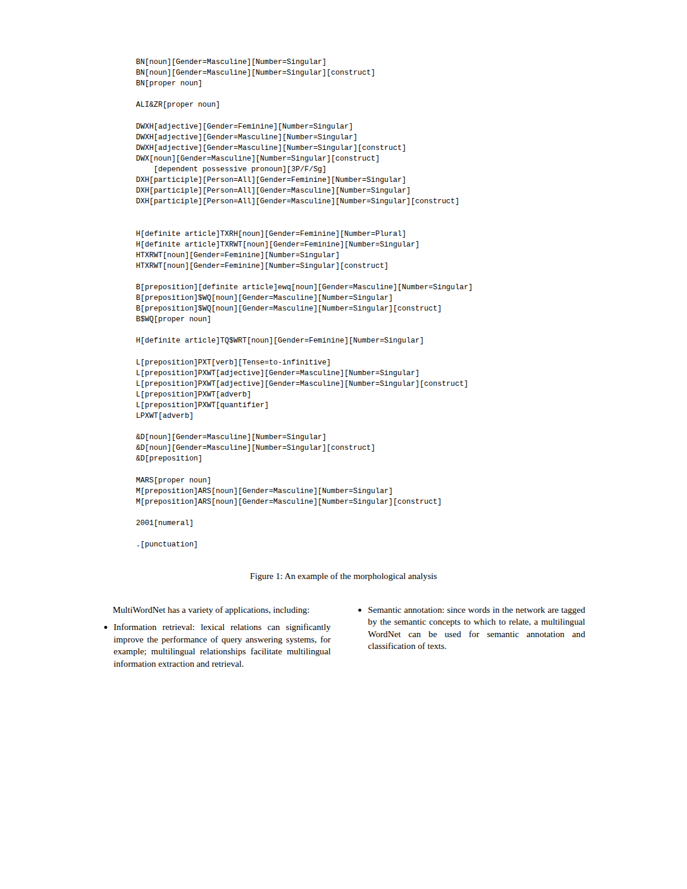BN[noun][Gender=Masculine][Number=Singular]
BN[noun][Gender=Masculine][Number=Singular][construct]
BN[proper noun]

ALI&ZR[proper noun]

DWXH[adjective][Gender=Feminine][Number=Singular]
DWXH[adjective][Gender=Masculine][Number=Singular]
DWXH[adjective][Gender=Masculine][Number=Singular][construct]
DWX[noun][Gender=Masculine][Number=Singular][construct]
    [dependent possessive pronoun][3P/F/Sg]
DXH[participle][Person=All][Gender=Feminine][Number=Singular]
DXH[participle][Person=All][Gender=Masculine][Number=Singular]
DXH[participle][Person=All][Gender=Masculine][Number=Singular][construct]


H[definite article]TXRH[noun][Gender=Feminine][Number=Plural]
H[definite article]TXRWT[noun][Gender=Feminine][Number=Singular]
HTXRWT[noun][Gender=Feminine][Number=Singular]
HTXRWT[noun][Gender=Feminine][Number=Singular][construct]

B[preposition][definite article]ewq[noun][Gender=Masculine][Number=Singular]
B[preposition]$WQ[noun][Gender=Masculine][Number=Singular]
B[preposition]$WQ[noun][Gender=Masculine][Number=Singular][construct]
B$WQ[proper noun]

H[definite article]TQ$WRT[noun][Gender=Feminine][Number=Singular]

L[preposition]PXT[verb][Tense=to-infinitive]
L[preposition]PXWT[adjective][Gender=Masculine][Number=Singular]
L[preposition]PXWT[adjective][Gender=Masculine][Number=Singular][construct]
L[preposition]PXWT[adverb]
L[preposition]PXWT[quantifier]
LPXWT[adverb]

&D[noun][Gender=Masculine][Number=Singular]
&D[noun][Gender=Masculine][Number=Singular][construct]
&D[preposition]

MARS[proper noun]
M[preposition]ARS[noun][Gender=Masculine][Number=Singular]
M[preposition]ARS[noun][Gender=Masculine][Number=Singular][construct]

2001[numeral]

.[punctuation]
Figure 1: An example of the morphological analysis
MultiWordNet has a variety of applications, including:
Information retrieval: lexical relations can significantly improve the performance of query answering systems, for example; multilingual relationships facilitate multilingual information extraction and retrieval.
Semantic annotation: since words in the network are tagged by the semantic concepts to which to relate, a multilingual WordNet can be used for semantic annotation and classification of texts.